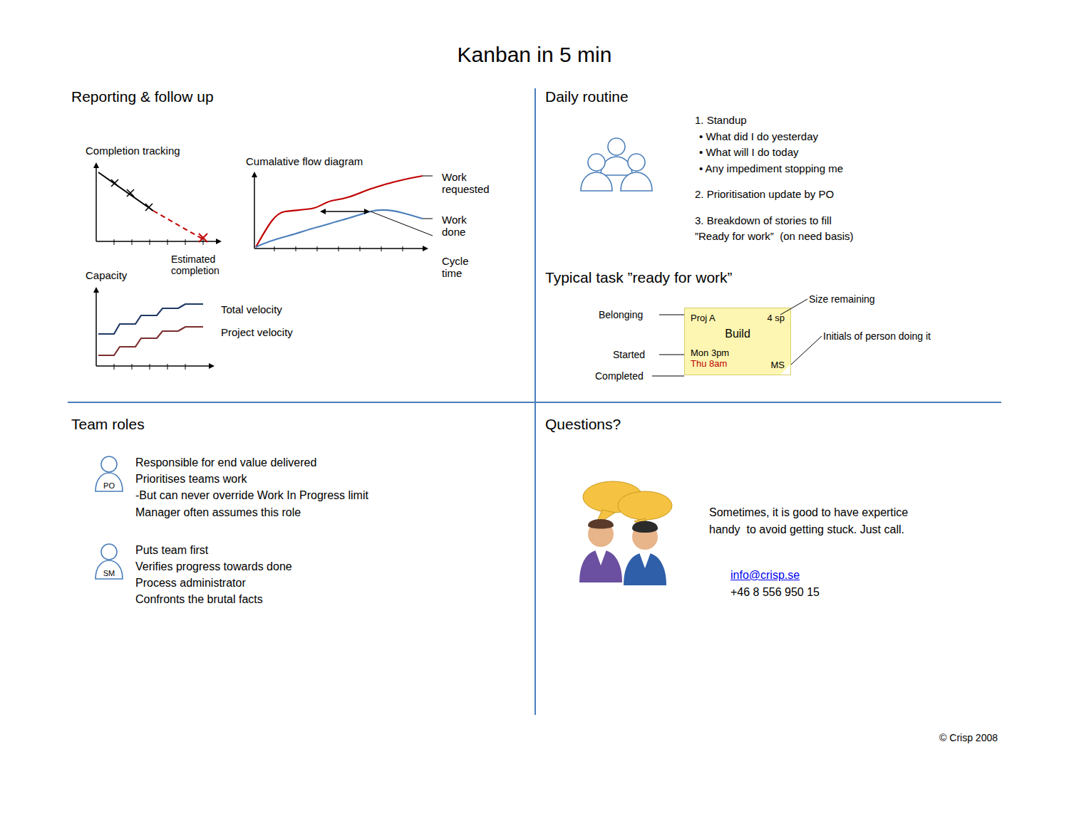Kanban in 5 min
Reporting & follow up
Completion tracking
Estimated
completion
Cumalative flow diagram
Work requested
Work done
Cycle time
Capacity
Total velocity
Project velocity
Daily routine
1. Standup
• What did I do yesterday
• What will I do today
• Any impediment stopping me
2. Prioritisation update by PO
3. Breakdown of stories to fill
”Ready for work” (on need basis)
Typical task ”ready for work”
Proj A 4 sp
Build
Mon 3pm
Thu 8am
MS
Belonging
Started
Completed
Size remaining
Initials of person doing it
Team roles
PO
Responsible for end value delivered
Prioritises teams work
-But can never override Work In Progress limit
Manager often assumes this role
SM
Puts team first
Verifies progress towards done
Process administrator
Confronts the brutal facts
Questions?
Sometimes, it is good to have expertice
handy to avoid getting stuck. Just call.
info@crisp.se
+46 8 556 950 15
© Crisp 2008